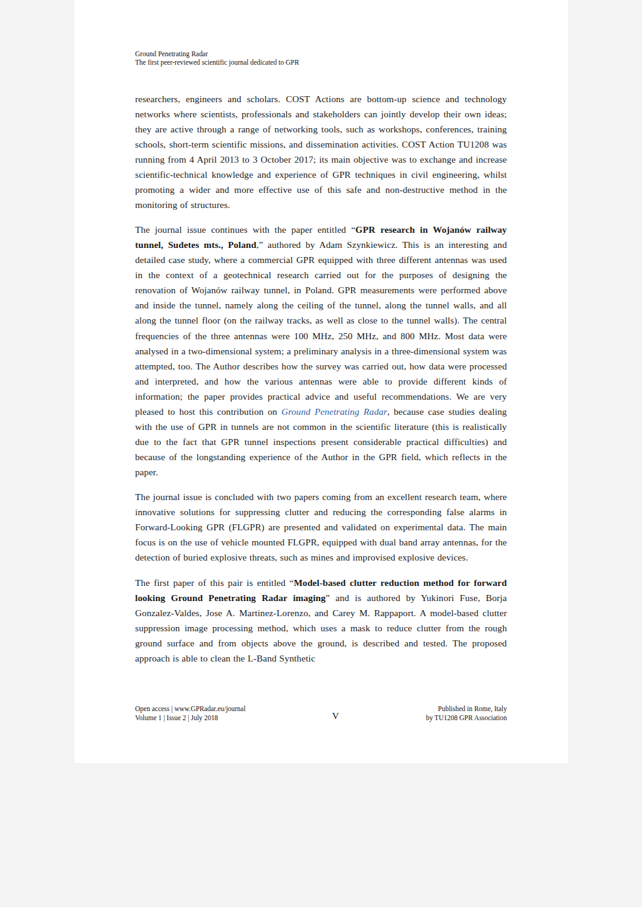Ground Penetrating Radar The first peer-reviewed scientific journal dedicated to GPR
researchers, engineers and scholars. COST Actions are bottom-up science and technology networks where scientists, professionals and stakeholders can jointly develop their own ideas; they are active through a range of networking tools, such as workshops, conferences, training schools, short-term scientific missions, and dissemination activities. COST Action TU1208 was running from 4 April 2013 to 3 October 2017; its main objective was to exchange and increase scientific-technical knowledge and experience of GPR techniques in civil engineering, whilst promoting a wider and more effective use of this safe and non-destructive method in the monitoring of structures.
The journal issue continues with the paper entitled “GPR research in Wojanów railway tunnel, Sudetes mts., Poland,” authored by Adam Szynkiewicz. This is an interesting and detailed case study, where a commercial GPR equipped with three different antennas was used in the context of a geotechnical research carried out for the purposes of designing the renovation of Wojanów railway tunnel, in Poland. GPR measurements were performed above and inside the tunnel, namely along the ceiling of the tunnel, along the tunnel walls, and all along the tunnel floor (on the railway tracks, as well as close to the tunnel walls). The central frequencies of the three antennas were 100 MHz, 250 MHz, and 800 MHz. Most data were analysed in a two-dimensional system; a preliminary analysis in a three-dimensional system was attempted, too. The Author describes how the survey was carried out, how data were processed and interpreted, and how the various antennas were able to provide different kinds of information; the paper provides practical advice and useful recommendations. We are very pleased to host this contribution on Ground Penetrating Radar, because case studies dealing with the use of GPR in tunnels are not common in the scientific literature (this is realistically due to the fact that GPR tunnel inspections present considerable practical difficulties) and because of the longstanding experience of the Author in the GPR field, which reflects in the paper.
The journal issue is concluded with two papers coming from an excellent research team, where innovative solutions for suppressing clutter and reducing the corresponding false alarms in Forward-Looking GPR (FLGPR) are presented and validated on experimental data. The main focus is on the use of vehicle mounted FLGPR, equipped with dual band array antennas, for the detection of buried explosive threats, such as mines and improvised explosive devices.
The first paper of this pair is entitled “Model-based clutter reduction method for forward looking Ground Penetrating Radar imaging” and is authored by Yukinori Fuse, Borja Gonzalez-Valdes, Jose A. Martinez-Lorenzo, and Carey M. Rappaport. A model-based clutter suppression image processing method, which uses a mask to reduce clutter from the rough ground surface and from objects above the ground, is described and tested. The proposed approach is able to clean the L-Band Synthetic
Open access | www.GPRadar.eu/journal
Volume 1 | Issue 2 | July 2018
V
Published in Rome, Italy
by TU1208 GPR Association